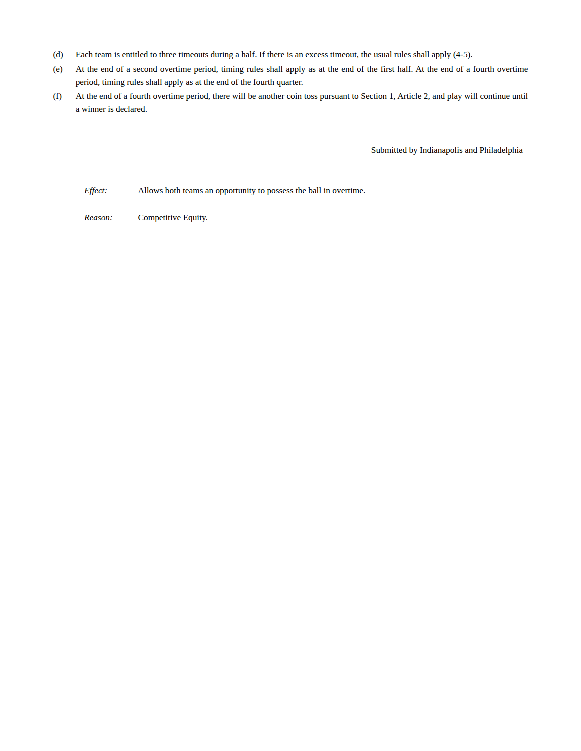(d) Each team is entitled to three timeouts during a half. If there is an excess timeout, the usual rules shall apply (4-5).
(e) At the end of a second overtime period, timing rules shall apply as at the end of the first half. At the end of a fourth overtime period, timing rules shall apply as at the end of the fourth quarter.
(f) At the end of a fourth overtime period, there will be another coin toss pursuant to Section 1, Article 2, and play will continue until a winner is declared.
Submitted by Indianapolis and Philadelphia
| Effect: | Allows both teams an opportunity to possess the ball in overtime. |
| Reason: | Competitive Equity. |